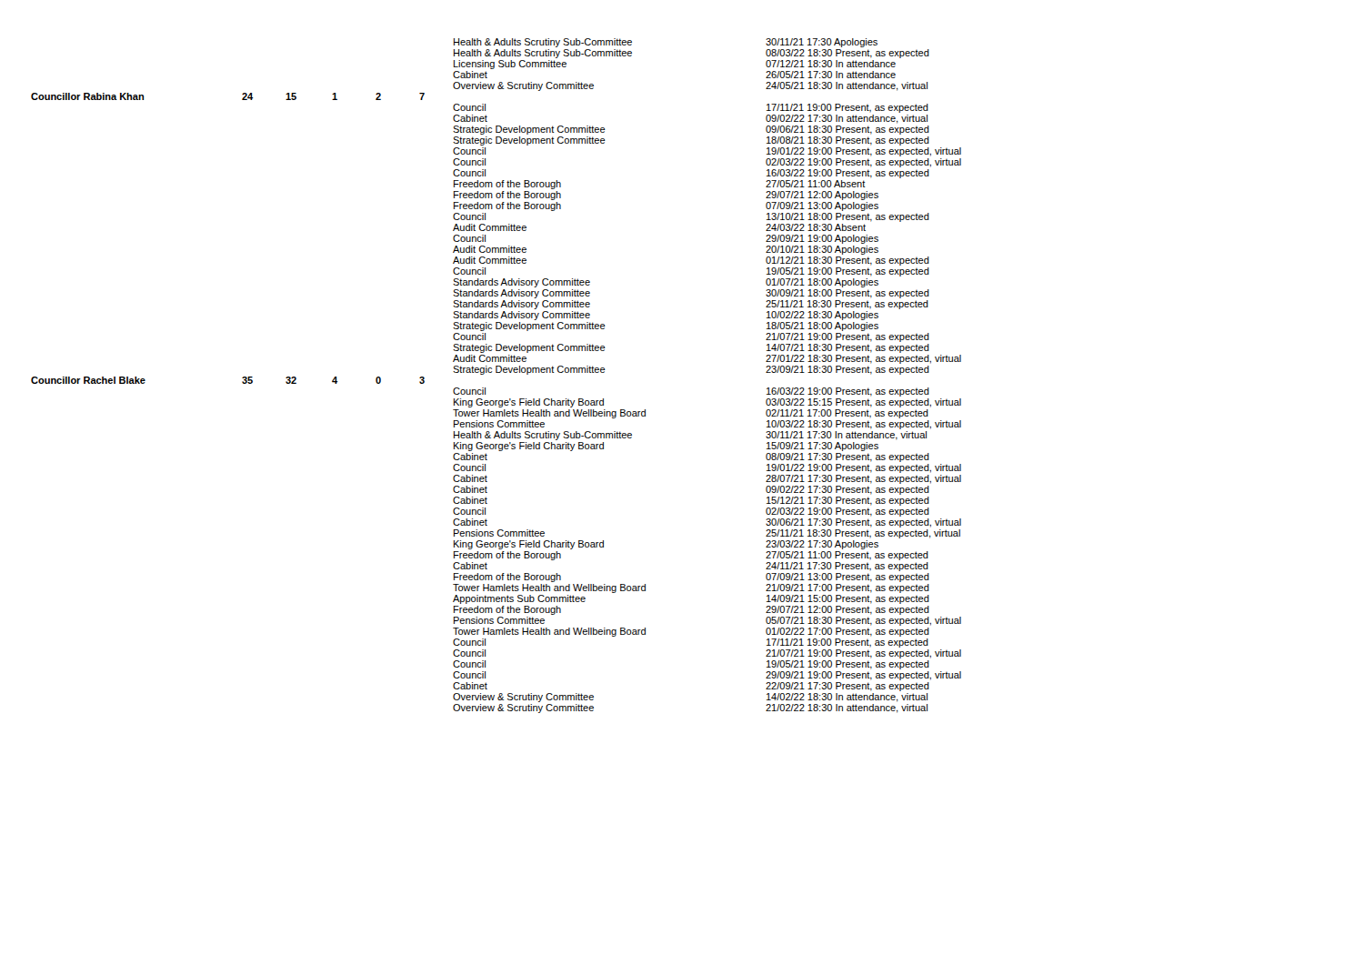| | | | | | | Health & Adults Scrutiny Sub-Committee | 30/11/21 17:30 Apologies |
| | | | | | | Health & Adults Scrutiny Sub-Committee | 08/03/22 18:30 Present, as expected |
| | | | | | | Licensing Sub Committee | 07/12/21 18:30 In attendance |
| | | | | | | Cabinet | 26/05/21 17:30 In attendance |
| | | | | | | Overview & Scrutiny Committee | 24/05/21 18:30 In attendance, virtual |
| Councillor Rabina Khan | 24 | 15 | 1 | 2 | 7 | | |
| | Council | 17/11/21 19:00 Present, as expected |
| | Cabinet | 09/02/22 17:30 In attendance, virtual |
| | Strategic Development Committee | 09/06/21 18:30 Present, as expected |
| | Strategic Development Committee | 18/08/21 18:30 Present, as expected |
| | Council | 19/01/22 19:00 Present, as expected, virtual |
| | Council | 02/03/22 19:00 Present, as expected, virtual |
| | Council | 16/03/22 19:00 Present, as expected |
| | Freedom of the Borough | 27/05/21 11:00 Absent |
| | Freedom of the Borough | 29/07/21 12:00 Apologies |
| | Freedom of the Borough | 07/09/21 13:00 Apologies |
| | Council | 13/10/21 18:00 Present, as expected |
| | Audit Committee | 24/03/22 18:30 Absent |
| | Council | 29/09/21 19:00 Apologies |
| | Audit Committee | 20/10/21 18:30 Apologies |
| | Audit Committee | 01/12/21 18:30 Present, as expected |
| | Council | 19/05/21 19:00 Present, as expected |
| | Standards Advisory Committee | 01/07/21 18:00 Apologies |
| | Standards Advisory Committee | 30/09/21 18:00 Present, as expected |
| | Standards Advisory Committee | 25/11/21 18:30 Present, as expected |
| | Standards Advisory Committee | 10/02/22 18:30 Apologies |
| | Strategic Development Committee | 18/05/21 18:00 Apologies |
| | Council | 21/07/21 19:00 Present, as expected |
| | Strategic Development Committee | 14/07/21 18:30 Present, as expected |
| | Audit Committee | 27/01/22 18:30 Present, as expected, virtual |
| | Strategic Development Committee | 23/09/21 18:30 Present, as expected |
| Councillor Rachel Blake | 35 | 32 | 4 | 0 | 3 | | |
| | Council | 16/03/22 19:00 Present, as expected |
| | King George's Field Charity Board | 03/03/22 15:15 Present, as expected, virtual |
| | Tower Hamlets Health and Wellbeing Board | 02/11/21 17:00 Present, as expected |
| | Pensions Committee | 10/03/22 18:30 Present, as expected, virtual |
| | Health & Adults Scrutiny Sub-Committee | 30/11/21 17:30 In attendance, virtual |
| | King George's Field Charity Board | 15/09/21 17:30 Apologies |
| | Cabinet | 08/09/21 17:30 Present, as expected |
| | Council | 19/01/22 19:00 Present, as expected, virtual |
| | Cabinet | 28/07/21 17:30 Present, as expected, virtual |
| | Cabinet | 09/02/22 17:30 Present, as expected |
| | Cabinet | 15/12/21 17:30 Present, as expected |
| | Council | 02/03/22 19:00 Present, as expected |
| | Cabinet | 30/06/21 17:30 Present, as expected, virtual |
| | Pensions Committee | 25/11/21 18:30 Present, as expected, virtual |
| | King George's Field Charity Board | 23/03/22 17:30 Apologies |
| | Freedom of the Borough | 27/05/21 11:00 Present, as expected |
| | Cabinet | 24/11/21 17:30 Present, as expected |
| | Freedom of the Borough | 07/09/21 13:00 Present, as expected |
| | Tower Hamlets Health and Wellbeing Board | 21/09/21 17:00 Present, as expected |
| | Appointments Sub Committee | 14/09/21 15:00 Present, as expected |
| | Freedom of the Borough | 29/07/21 12:00 Present, as expected |
| | Pensions Committee | 05/07/21 18:30 Present, as expected, virtual |
| | Tower Hamlets Health and Wellbeing Board | 01/02/22 17:00 Present, as expected |
| | Council | 17/11/21 19:00 Present, as expected |
| | Council | 21/07/21 19:00 Present, as expected, virtual |
| | Council | 19/05/21 19:00 Present, as expected |
| | Council | 29/09/21 19:00 Present, as expected, virtual |
| | Cabinet | 22/09/21 17:30 Present, as expected |
| | Overview & Scrutiny Committee | 14/02/22 18:30 In attendance, virtual |
| | Overview & Scrutiny Committee | 21/02/22 18:30 In attendance, virtual |